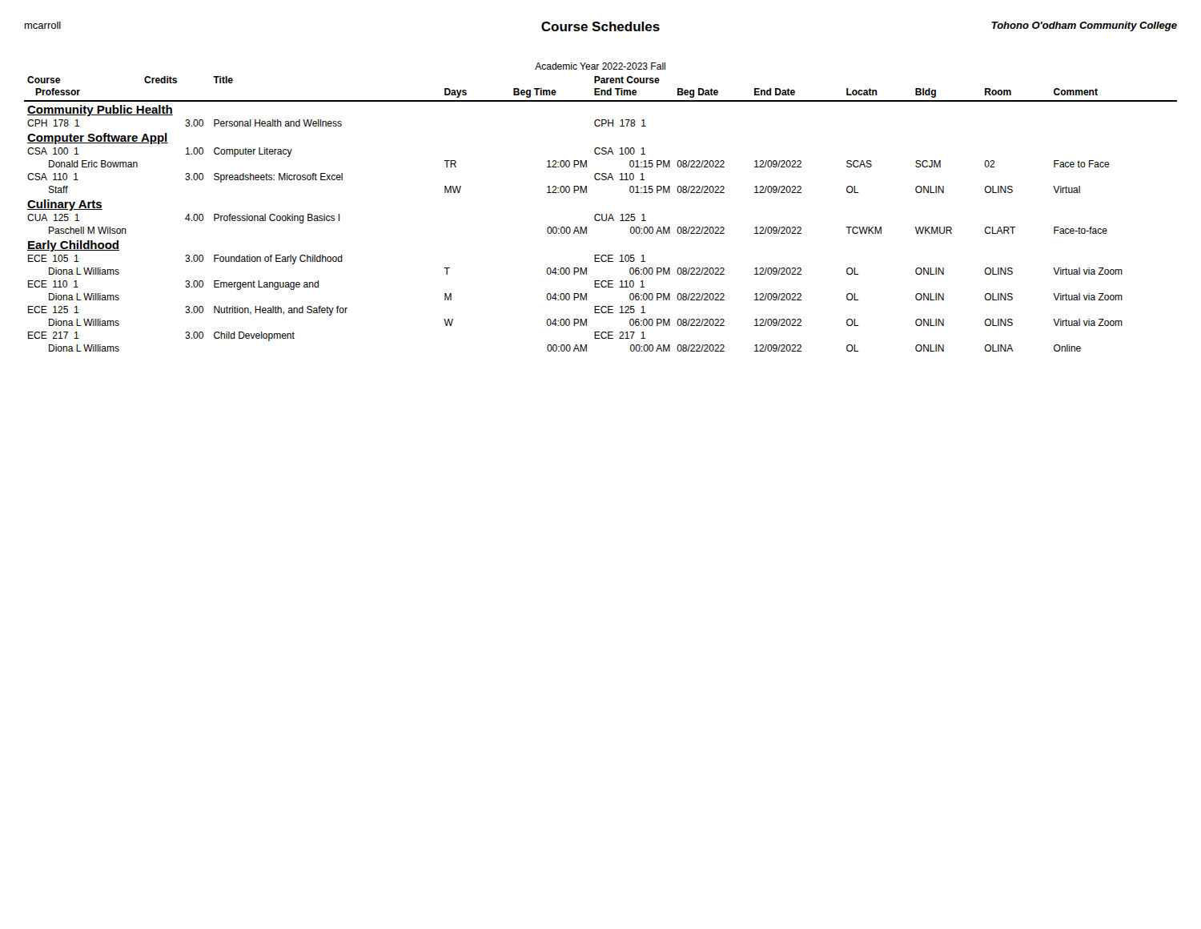mcarroll
Course Schedules
Tohono O'odham Community College
Academic Year 2022-2023 Fall
| Course | Credits | Title | | | Parent Course | | | | | |
| --- | --- | --- | --- | --- | --- | --- | --- | --- | --- | --- |
| Professor | | | Days | Beg Time | End Time | Beg Date | End Date | Locatn | Bldg | Room | Comment |
| Community Public Health |
| CPH 178 1 | 3.00 | Personal Health and Wellness | | | CPH 178 1 | | | | | | |
| Computer Software Appl |
| CSA 100 1 | 1.00 | Computer Literacy | | | CSA 100 1 | | | | | | |
| Donald Eric Bowman | | | TR | 12:00 PM | 01:15 PM | 08/22/2022 | 12/09/2022 | SCAS | SCJM | 02 | Face to Face |
| CSA 110 1 | 3.00 | Spreadsheets: Microsoft Excel | | | CSA 110 1 | | | | | | |
| Staff | | | MW | 12:00 PM | 01:15 PM | 08/22/2022 | 12/09/2022 | OL | ONLIN | OLINS | Virtual |
| Culinary Arts |
| CUA 125 1 | 4.00 | Professional Cooking Basics I | | | CUA 125 1 | | | | | | |
| Paschell M Wilson | | | | 00:00 AM | 00:00 AM | 08/22/2022 | 12/09/2022 | TCWKM | WKMUR | CLART | Face-to-face |
| Early Childhood |
| ECE 105 1 | 3.00 | Foundation of Early Childhood | | | ECE 105 1 | | | | | | |
| Diona L Williams | | | T | 04:00 PM | 06:00 PM | 08/22/2022 | 12/09/2022 | OL | ONLIN | OLINS | Virtual via Zoom |
| ECE 110 1 | 3.00 | Emergent Language and | | | ECE 110 1 | | | | | | |
| Diona L Williams | | | M | 04:00 PM | 06:00 PM | 08/22/2022 | 12/09/2022 | OL | ONLIN | OLINS | Virtual via Zoom |
| ECE 125 1 | 3.00 | Nutrition, Health, and Safety for | | | ECE 125 1 | | | | | | |
| Diona L Williams | | | W | 04:00 PM | 06:00 PM | 08/22/2022 | 12/09/2022 | OL | ONLIN | OLINS | Virtual via Zoom |
| ECE 217 1 | 3.00 | Child Development | | | ECE 217 1 | | | | | | |
| Diona L Williams | | | | 00:00 AM | 00:00 AM | 08/22/2022 | 12/09/2022 | OL | ONLIN | OLINA | Online |